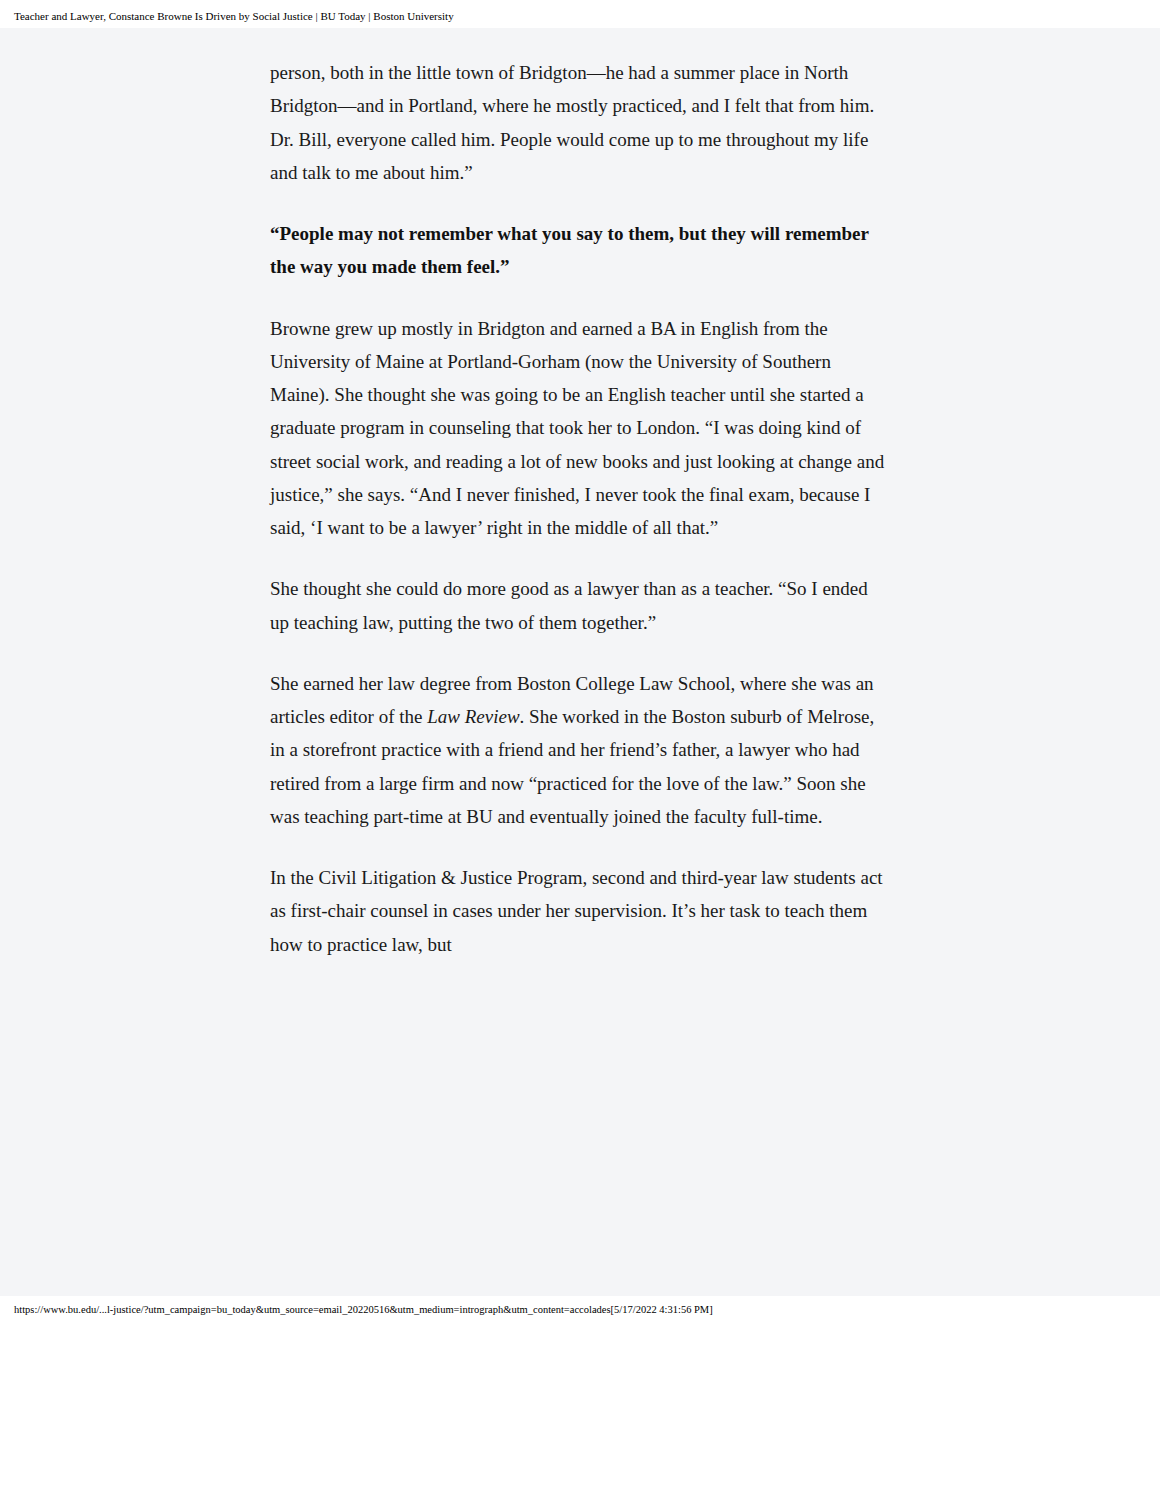Teacher and Lawyer, Constance Browne Is Driven by Social Justice | BU Today | Boston University
person, both in the little town of Bridgton—he had a summer place in North Bridgton—and in Portland, where he mostly practiced, and I felt that from him. Dr. Bill, everyone called him. People would come up to me throughout my life and talk to me about him.”
“People may not remember what you say to them, but they will remember the way you made them feel.”
Browne grew up mostly in Bridgton and earned a BA in English from the University of Maine at Portland-Gorham (now the University of Southern Maine). She thought she was going to be an English teacher until she started a graduate program in counseling that took her to London. “I was doing kind of street social work, and reading a lot of new books and just looking at change and justice,” she says. “And I never finished, I never took the final exam, because I said, ‘I want to be a lawyer’ right in the middle of all that.”
She thought she could do more good as a lawyer than as a teacher. “So I ended up teaching law, putting the two of them together.”
She earned her law degree from Boston College Law School, where she was an articles editor of the Law Review. She worked in the Boston suburb of Melrose, in a storefront practice with a friend and her friend’s father, a lawyer who had retired from a large firm and now “practiced for the love of the law.” Soon she was teaching part-time at BU and eventually joined the faculty full-time.
In the Civil Litigation & Justice Program, second and third-year law students act as first-chair counsel in cases under her supervision. It’s her task to teach them how to practice law, but
https://www.bu.edu/...l-justice/?utm_campaign=bu_today&utm_source=email_20220516&utm_medium=intrograph&utm_content=accolades[5/17/2022 4:31:56 PM]